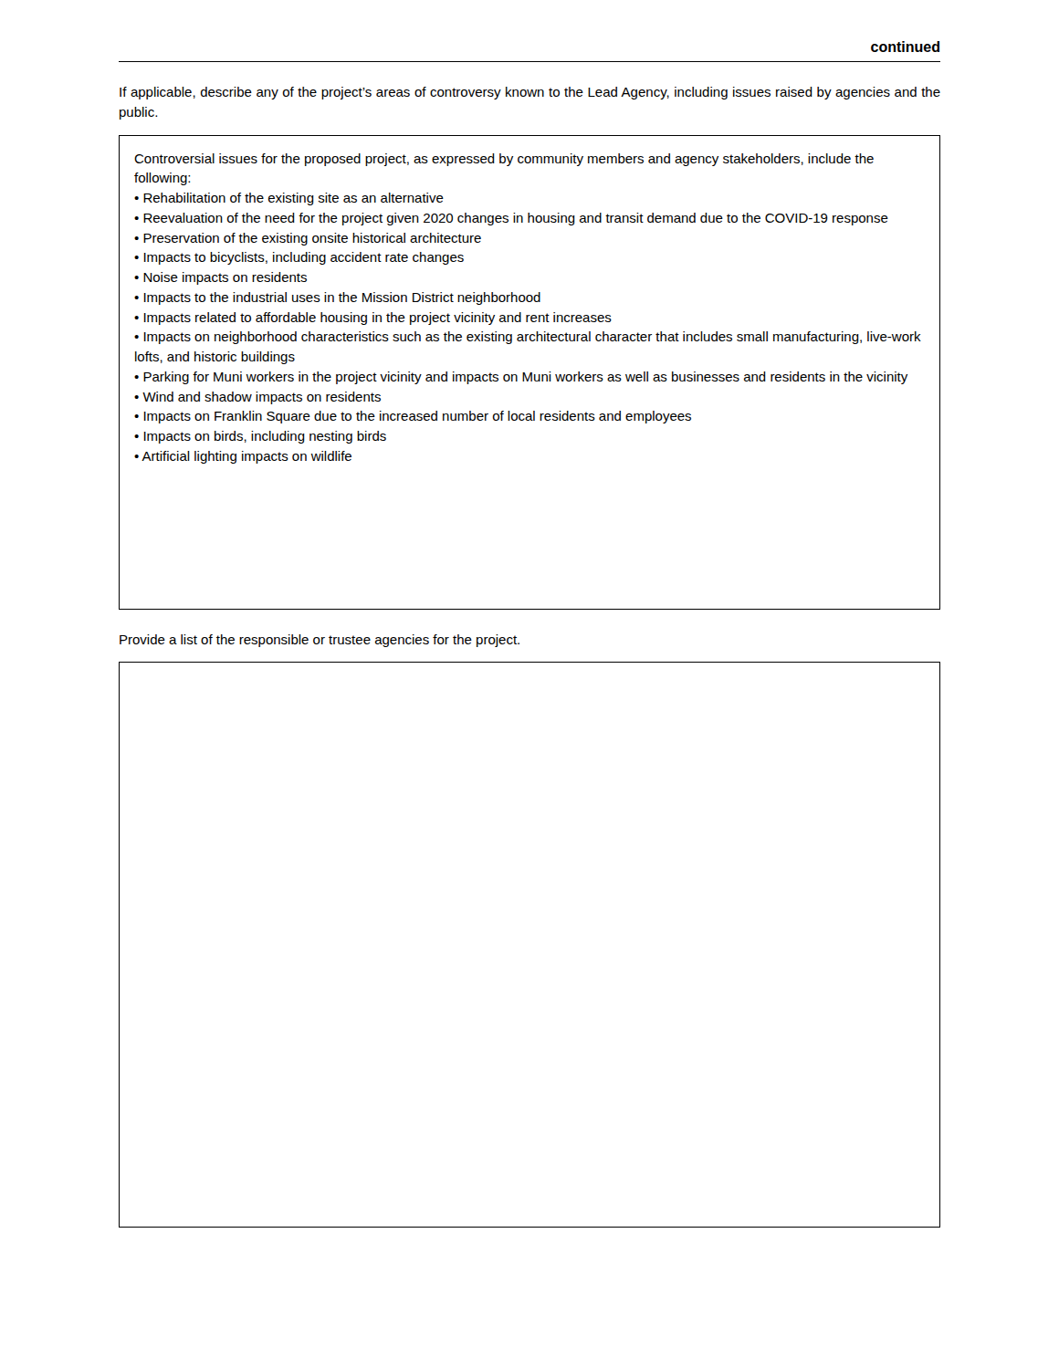continued
If applicable, describe any of the project’s areas of controversy known to the Lead Agency, including issues raised by agencies and the public.
Controversial issues for the proposed project, as expressed by community members and agency stakeholders, include the following:
• Rehabilitation of the existing site as an alternative
• Reevaluation of the need for the project given 2020 changes in housing and transit demand due to the COVID-19 response
• Preservation of the existing onsite historical architecture
• Impacts to bicyclists, including accident rate changes
• Noise impacts on residents
• Impacts to the industrial uses in the Mission District neighborhood
• Impacts related to affordable housing in the project vicinity and rent increases
• Impacts on neighborhood characteristics such as the existing architectural character that includes small manufacturing, live-work lofts, and historic buildings
• Parking for Muni workers in the project vicinity and impacts on Muni workers as well as businesses and residents in the vicinity
• Wind and shadow impacts on residents
• Impacts on Franklin Square due to the increased number of local residents and employees
• Impacts on birds, including nesting birds
• Artificial lighting impacts on wildlife
Provide a list of the responsible or trustee agencies for the project.